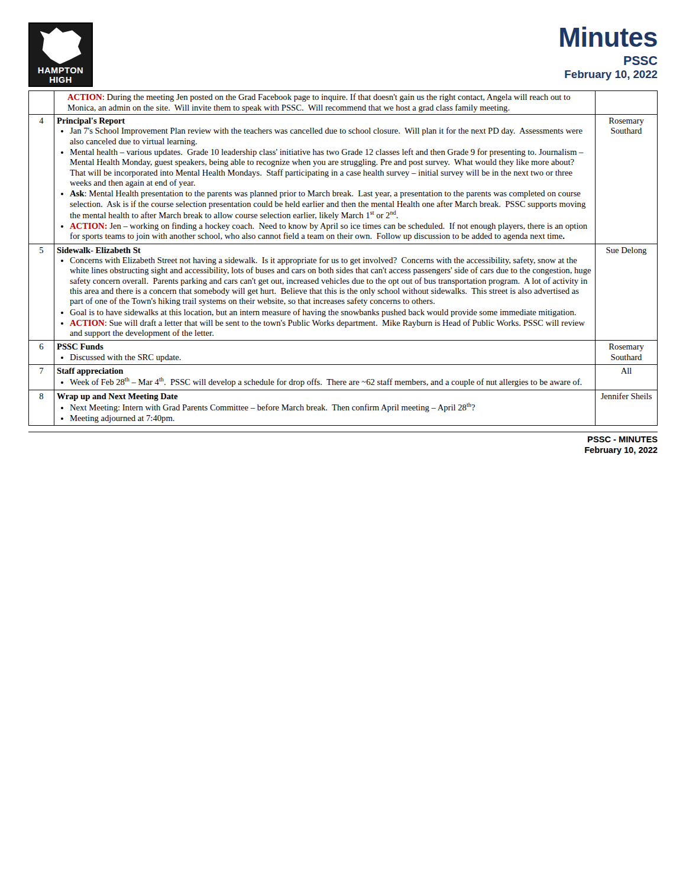HAMPTON HIGH
Minutes
PSSC
February 10, 2022
| | ACTION : During the meeting Jen posted on the Grad Facebook page to inquire. If that doesn't gain us the right contact, Angela will reach out to Monica, an admin on the site. Will invite them to speak with PSSC. Will recommend that we host a grad class family meeting. | |
| 4 | Principal's Report Jan 7's School Improvement Plan review with the teachers was cancelled due to school closure. Will plan it for the next PD day. Assessments were also canceled due to virtual learning. Mental health – various updates. Grade 10 leadership class' initiative has two Grade 12 classes left and then Grade 9 for presenting to. Journalism – Mental Health Monday, guest speakers, being able to recognize when you are struggling. Pre and post survey. What would they like more about? That will be incorporated into Mental Health Mondays. Staff participating in a case health survey – initial survey will be in the next two or three weeks and then again at end of year. Ask : Mental Health presentation to the parents was planned prior to March break. Last year, a presentation to the parents was completed on course selection. Ask is if the course selection presentation could be held earlier and then the mental Health one after March break. PSSC supports moving the mental health to after March break to allow course selection earlier, likely March 1 st or 2 nd . ACTION: Jen – working on finding a hockey coach. Need to know by April so ice times can be scheduled. If not enough players, there is an option for sports teams to join with another school, who also cannot field a team on their own. Follow up discussion to be added to agenda next time . | Rosemary Southard |
| 5 | Sidewalk- Elizabeth St Concerns with Elizabeth Street not having a sidewalk. Is it appropriate for us to get involved? Concerns with the accessibility, safety, snow at the white lines obstructing sight and accessibility, lots of buses and cars on both sides that can't access passengers' side of cars due to the congestion, huge safety concern overall. Parents parking and cars can't get out, increased vehicles due to the opt out of bus transportation program. A lot of activity in this area and there is a concern that somebody will get hurt. Believe that this is the only school without sidewalks. This street is also advertised as part of one of the Town's hiking trail systems on their website, so that increases safety concerns to others. Goal is to have sidewalks at this location, but an intern measure of having the snowbanks pushed back would provide some immediate mitigation. ACTION : Sue will draft a letter that will be sent to the town's Public Works department. Mike Rayburn is Head of Public Works. PSSC will review and support the development of the letter. | Sue Delong |
| 6 | PSSC Funds Discussed with the SRC update. | Rosemary Southard |
| 7 | Staff appreciation Week of Feb 28 th – Mar 4 th . PSSC will develop a schedule for drop offs. There are ~62 staff members, and a couple of nut allergies to be aware of. | All |
| 8 | Wrap up and Next Meeting Date Next Meeting: Intern with Grad Parents Committee – before March break. Then confirm April meeting – April 28 th ? Meeting adjourned at 7:40pm. | Jennifer Sheils |
PSSC - MINUTES
February 10, 2022